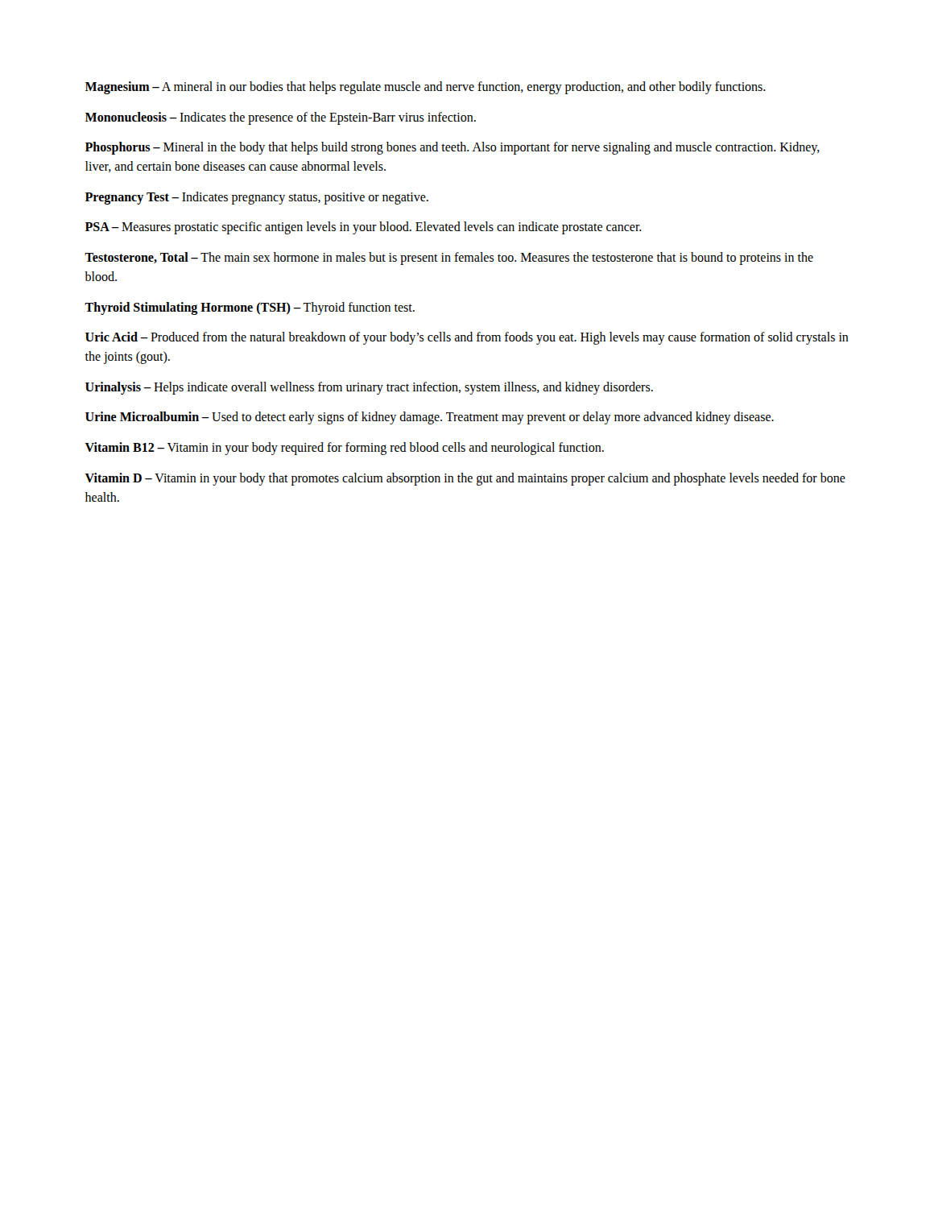Magnesium – A mineral in our bodies that helps regulate muscle and nerve function, energy production, and other bodily functions.
Mononucleosis – Indicates the presence of the Epstein-Barr virus infection.
Phosphorus – Mineral in the body that helps build strong bones and teeth. Also important for nerve signaling and muscle contraction. Kidney, liver, and certain bone diseases can cause abnormal levels.
Pregnancy Test – Indicates pregnancy status, positive or negative.
PSA – Measures prostatic specific antigen levels in your blood. Elevated levels can indicate prostate cancer.
Testosterone, Total – The main sex hormone in males but is present in females too. Measures the testosterone that is bound to proteins in the blood.
Thyroid Stimulating Hormone (TSH) – Thyroid function test.
Uric Acid – Produced from the natural breakdown of your body’s cells and from foods you eat. High levels may cause formation of solid crystals in the joints (gout).
Urinalysis – Helps indicate overall wellness from urinary tract infection, system illness, and kidney disorders.
Urine Microalbumin – Used to detect early signs of kidney damage. Treatment may prevent or delay more advanced kidney disease.
Vitamin B12 – Vitamin in your body required for forming red blood cells and neurological function.
Vitamin D – Vitamin in your body that promotes calcium absorption in the gut and maintains proper calcium and phosphate levels needed for bone health.